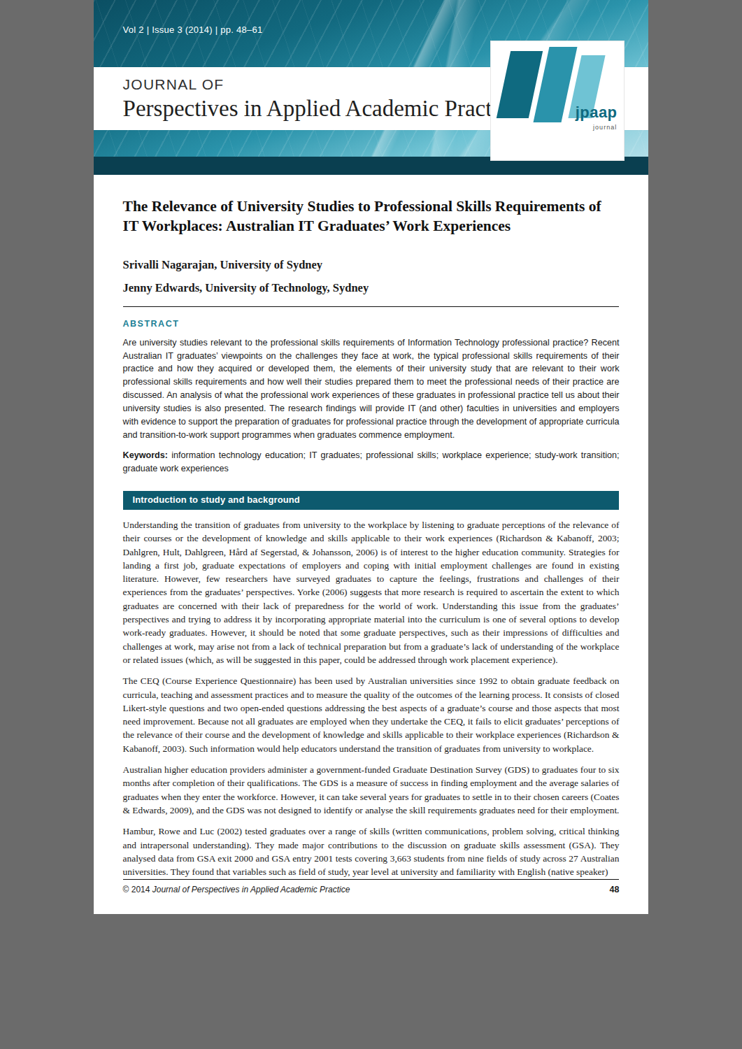Vol 2 | Issue 3 (2014) | pp. 48–61
Journal of
Perspectives in Applied Academic Practice
jpaapjournal
www.jpaap.napier.ac.uk
The Relevance of University Studies to Professional Skills Requirements of IT Workplaces: Australian IT Graduates’ Work Experiences
Srivalli Nagarajan, University of Sydney
Jenny Edwards, University of Technology, Sydney
Abstract
Are university studies relevant to the professional skills requirements of Information Technology professional practice? Recent Australian IT graduates’ viewpoints on the challenges they face at work, the typical professional skills requirements of their practice and how they acquired or developed them, the elements of their university study that are relevant to their work professional skills requirements and how well their studies prepared them to meet the professional needs of their practice are discussed. An analysis of what the professional work experiences of these graduates in professional practice tell us about their university studies is also presented. The research findings will provide IT (and other) faculties in universities and employers with evidence to support the preparation of graduates for professional practice through the development of appropriate curricula and transition-to-work support programmes when graduates commence employment.
Keywords: information technology education; IT graduates; professional skills; workplace experience; study-work transition; graduate work experiences
Introduction to study and background
Understanding the transition of graduates from university to the workplace by listening to graduate perceptions of the relevance of their courses or the development of knowledge and skills applicable to their work experiences (Richardson & Kabanoff, 2003; Dahlgren, Hult, Dahlgreen, Hård af Segerstad, & Johansson, 2006) is of interest to the higher education community. Strategies for landing a first job, graduate expectations of employers and coping with initial employment challenges are found in existing literature. However, few researchers have surveyed graduates to capture the feelings, frustrations and challenges of their experiences from the graduates’ perspectives. Yorke (2006) suggests that more research is required to ascertain the extent to which graduates are concerned with their lack of preparedness for the world of work. Understanding this issue from the graduates’ perspectives and trying to address it by incorporating appropriate material into the curriculum is one of several options to develop work-ready graduates. However, it should be noted that some graduate perspectives, such as their impressions of difficulties and challenges at work, may arise not from a lack of technical preparation but from a graduate’s lack of understanding of the workplace or related issues (which, as will be suggested in this paper, could be addressed through work placement experience).
The CEQ (Course Experience Questionnaire) has been used by Australian universities since 1992 to obtain graduate feedback on curricula, teaching and assessment practices and to measure the quality of the outcomes of the learning process. It consists of closed Likert-style questions and two open-ended questions addressing the best aspects of a graduate’s course and those aspects that most need improvement. Because not all graduates are employed when they undertake the CEQ, it fails to elicit graduates’ perceptions of the relevance of their course and the development of knowledge and skills applicable to their workplace experiences (Richardson & Kabanoff, 2003). Such information would help educators understand the transition of graduates from university to workplace.
Australian higher education providers administer a government-funded Graduate Destination Survey (GDS) to graduates four to six months after completion of their qualifications. The GDS is a measure of success in finding employment and the average salaries of graduates when they enter the workforce. However, it can take several years for graduates to settle in to their chosen careers (Coates & Edwards, 2009), and the GDS was not designed to identify or analyse the skill requirements graduates need for their employment.
Hambur, Rowe and Luc (2002) tested graduates over a range of skills (written communications, problem solving, critical thinking and intrapersonal understanding). They made major contributions to the discussion on graduate skills assessment (GSA). They analysed data from GSA exit 2000 and GSA entry 2001 tests covering 3,663 students from nine fields of study across 27 Australian universities. They found that variables such as field of study, year level at university and familiarity with English (native speaker)
© 2014 Journal of Perspectives in Applied Academic Practice
48